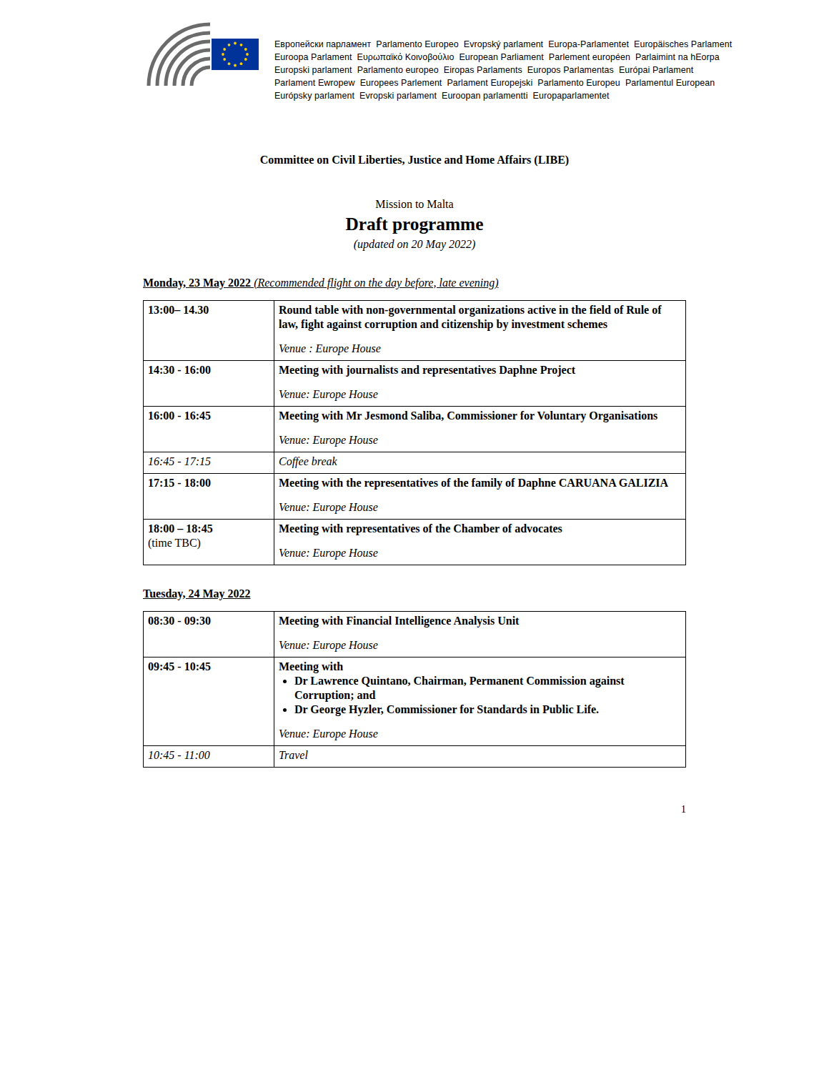Европейски парламент Parlamento Europeo Evropský parlament Europa-Parlamentet Europäisches Parlament
Euroopa Parlament Ευρωπαϊκό Κοινοβούλιο European Parliament Parlement européen Parlaimint na hEorpa
Europski parlament Parlamento europeo Eiropas Parlaments Europos Parlamentas Európai Parlament
Parlament Ewropew Europees Parlement Parlament Europejski Parlamento Europeu Parlamentul European
Európsky parlament Evropski parlament Euroopan parlamentti Europaparlamentet
Committee on Civil Liberties, Justice and Home Affairs (LIBE)
Mission to Malta
Draft programme
(updated on 20 May 2022)
Monday, 23 May 2022 (Recommended flight on the day before, late evening)
| 13:00– 14.30 | Round table with non-governmental organizations active in the field of Rule of law, fight against corruption and citizenship by investment schemes Venue : Europe House |
| 14:30 - 16:00 | Meeting with journalists and representatives Daphne Project Venue: Europe House |
| 16:00 - 16:45 | Meeting with Mr Jesmond Saliba, Commissioner for Voluntary Organisations Venue: Europe House |
| 16:45 - 17:15 | Coffee break |
| 17:15 - 18:00 | Meeting with the representatives of the family of Daphne CARUANA GALIZIA Venue: Europe House |
| 18:00 – 18:45 (time TBC) | Meeting with representatives of the Chamber of advocates Venue: Europe House |
Tuesday, 24 May 2022
| 08:30 - 09:30 | Meeting with Financial Intelligence Analysis Unit Venue: Europe House |
| 09:45 - 10:45 | Meeting with Dr Lawrence Quintano, Chairman, Permanent Commission against Corruption; and Dr George Hyzler, Commissioner for Standards in Public Life. Venue: Europe House |
| 10:45 - 11:00 | Travel |
1